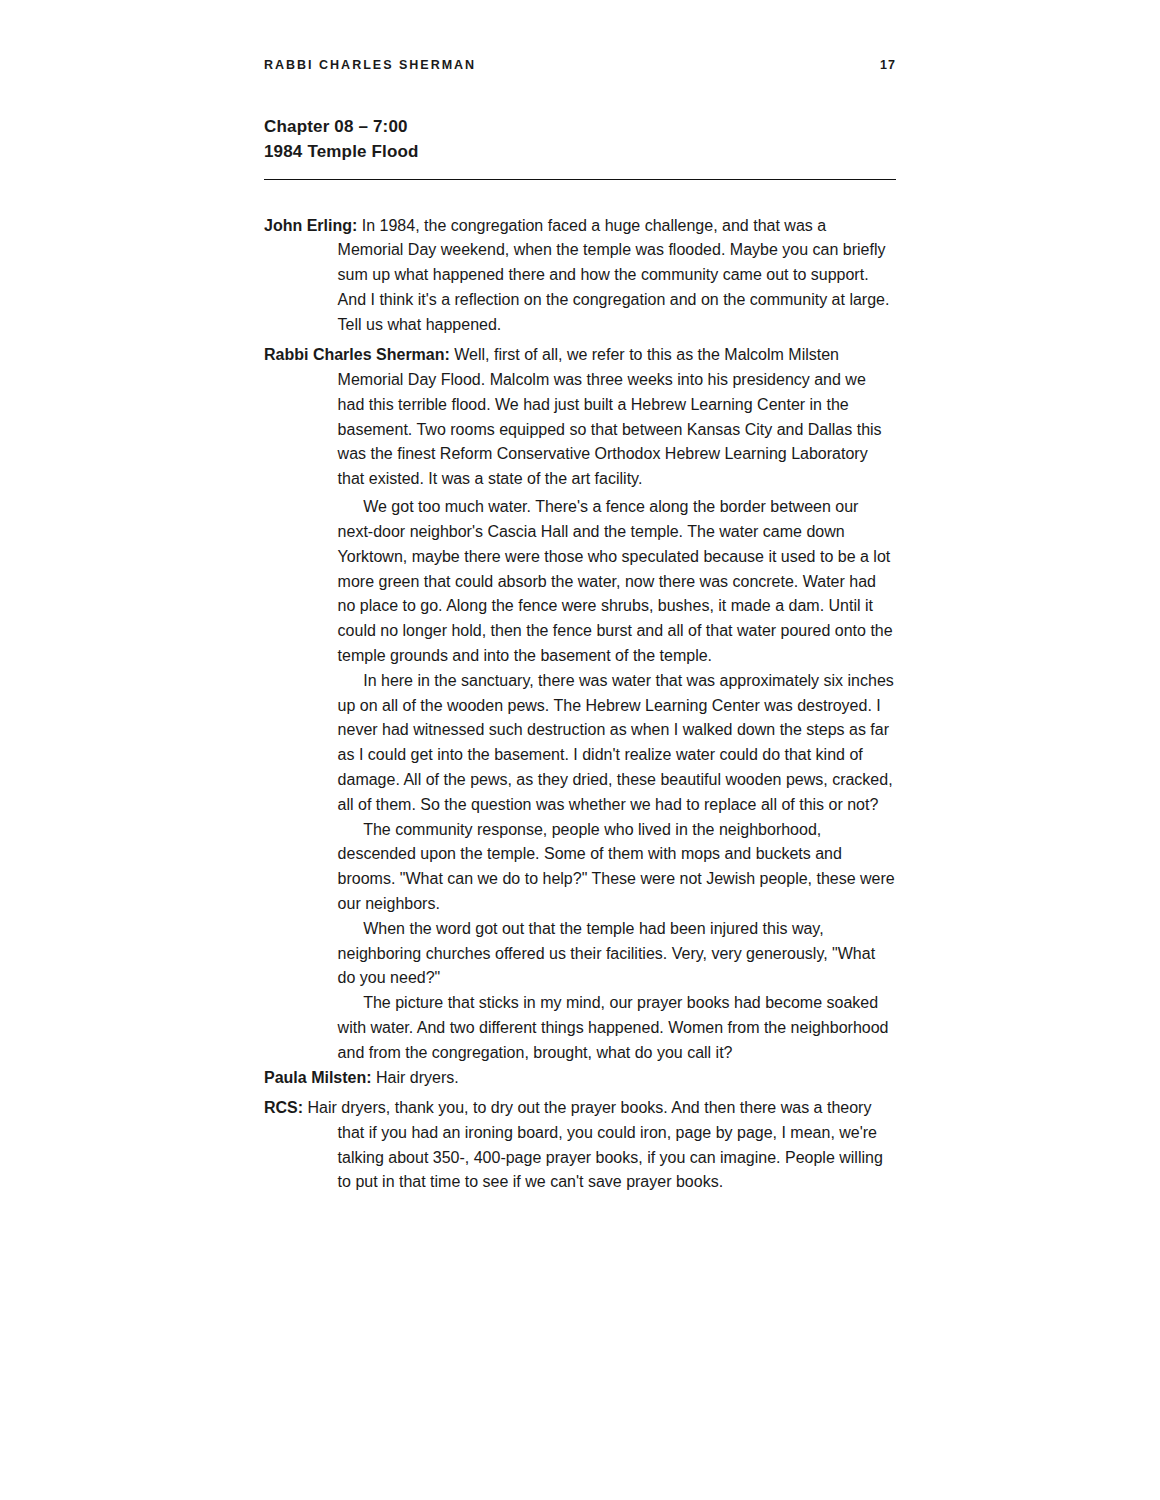Rabbi Charles Sherman 17
Chapter 08 – 7:00 1984 Temple Flood
John Erling: In 1984, the congregation faced a huge challenge, and that was a Memorial Day weekend, when the temple was flooded. Maybe you can briefly sum up what happened there and how the community came out to support. And I think it's a reflection on the congregation and on the community at large. Tell us what happened.
Rabbi Charles Sherman: Well, first of all, we refer to this as the Malcolm Milsten Memorial Day Flood. Malcolm was three weeks into his presidency and we had this terrible flood. We had just built a Hebrew Learning Center in the basement. Two rooms equipped so that between Kansas City and Dallas this was the finest Reform Conservative Orthodox Hebrew Learning Laboratory that existed. It was a state of the art facility.
We got too much water. There's a fence along the border between our next-door neighbor's Cascia Hall and the temple. The water came down Yorktown, maybe there were those who speculated because it used to be a lot more green that could absorb the water, now there was concrete. Water had no place to go. Along the fence were shrubs, bushes, it made a dam. Until it could no longer hold, then the fence burst and all of that water poured onto the temple grounds and into the basement of the temple.
In here in the sanctuary, there was water that was approximately six inches up on all of the wooden pews. The Hebrew Learning Center was destroyed. I never had witnessed such destruction as when I walked down the steps as far as I could get into the basement. I didn't realize water could do that kind of damage. All of the pews, as they dried, these beautiful wooden pews, cracked, all of them. So the question was whether we had to replace all of this or not?
The community response, people who lived in the neighborhood, descended upon the temple. Some of them with mops and buckets and brooms. "What can we do to help?" These were not Jewish people, these were our neighbors.
When the word got out that the temple had been injured this way, neighboring churches offered us their facilities. Very, very generously, "What do you need?"
The picture that sticks in my mind, our prayer books had become soaked with water. And two different things happened. Women from the neighborhood and from the congregation, brought, what do you call it?
Paula Milsten: Hair dryers.
RCS: Hair dryers, thank you, to dry out the prayer books. And then there was a theory that if you had an ironing board, you could iron, page by page, I mean, we're talking about 350-, 400-page prayer books, if you can imagine. People willing to put in that time to see if we can't save prayer books.